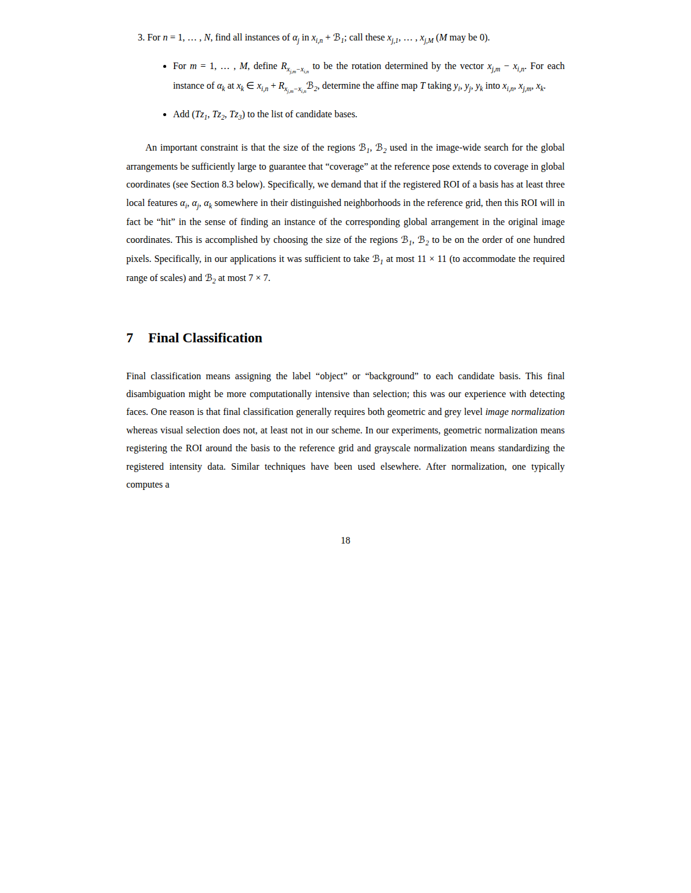For n = 1, … , N, find all instances of αj in xi,n + ℬ1; call these xj,1, … , xj,M (M may be 0).
For m = 1, … , M, define Rxj,m−xi,n to be the rotation determined by the vector xj,m − xi,n. For each instance of αk at xk ∈ xi,n + Rxj,m−xi,nℬ2, determine the affine map T taking yi, yj, yk into xi,n, xj,m, xk.
Add (Tz1, Tz2, Tz3) to the list of candidate bases.
An important constraint is that the size of the regions ℬ1, ℬ2 used in the image-wide search for the global arrangements be sufficiently large to guarantee that “coverage” at the reference pose extends to coverage in global coordinates (see Section 8.3 below). Specifically, we demand that if the registered ROI of a basis has at least three local features αi, αj, αk somewhere in their distinguished neighborhoods in the reference grid, then this ROI will in fact be “hit” in the sense of finding an instance of the corresponding global arrangement in the original image coordinates. This is accomplished by choosing the size of the regions ℬ1, ℬ2 to be on the order of one hundred pixels. Specifically, in our applications it was sufficient to take ℬ1 at most 11 × 11 (to accommodate the required range of scales) and ℬ2 at most 7 × 7.
7 Final Classification
Final classification means assigning the label “object” or “background” to each candidate basis. This final disambiguation might be more computationally intensive than selection; this was our experience with detecting faces. One reason is that final classification generally requires both geometric and grey level image normalization whereas visual selection does not, at least not in our scheme. In our experiments, geometric normalization means registering the ROI around the basis to the reference grid and grayscale normalization means standardizing the registered intensity data. Similar techniques have been used elsewhere. After normalization, one typically computes a
18